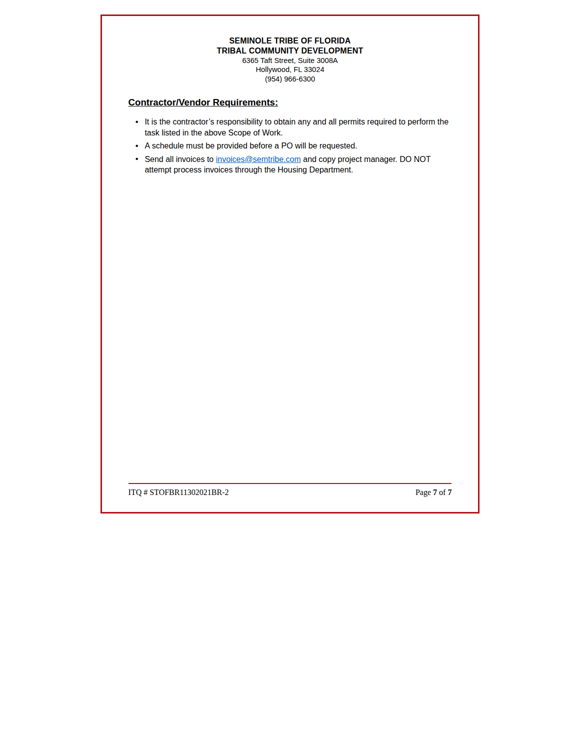SEMINOLE TRIBE OF FLORIDA
TRIBAL COMMUNITY DEVELOPMENT
6365 Taft Street, Suite 3008A
Hollywood, FL 33024
(954) 966-6300
Contractor/Vendor Requirements:
It is the contractor’s responsibility to obtain any and all permits required to perform the task listed in the above Scope of Work.
A schedule must be provided before a PO will be requested.
Send all invoices to invoices@semtribe.com and copy project manager. DO NOT attempt process invoices through the Housing Department.
ITQ # STOFBR11302021BR-2
Page 7 of 7